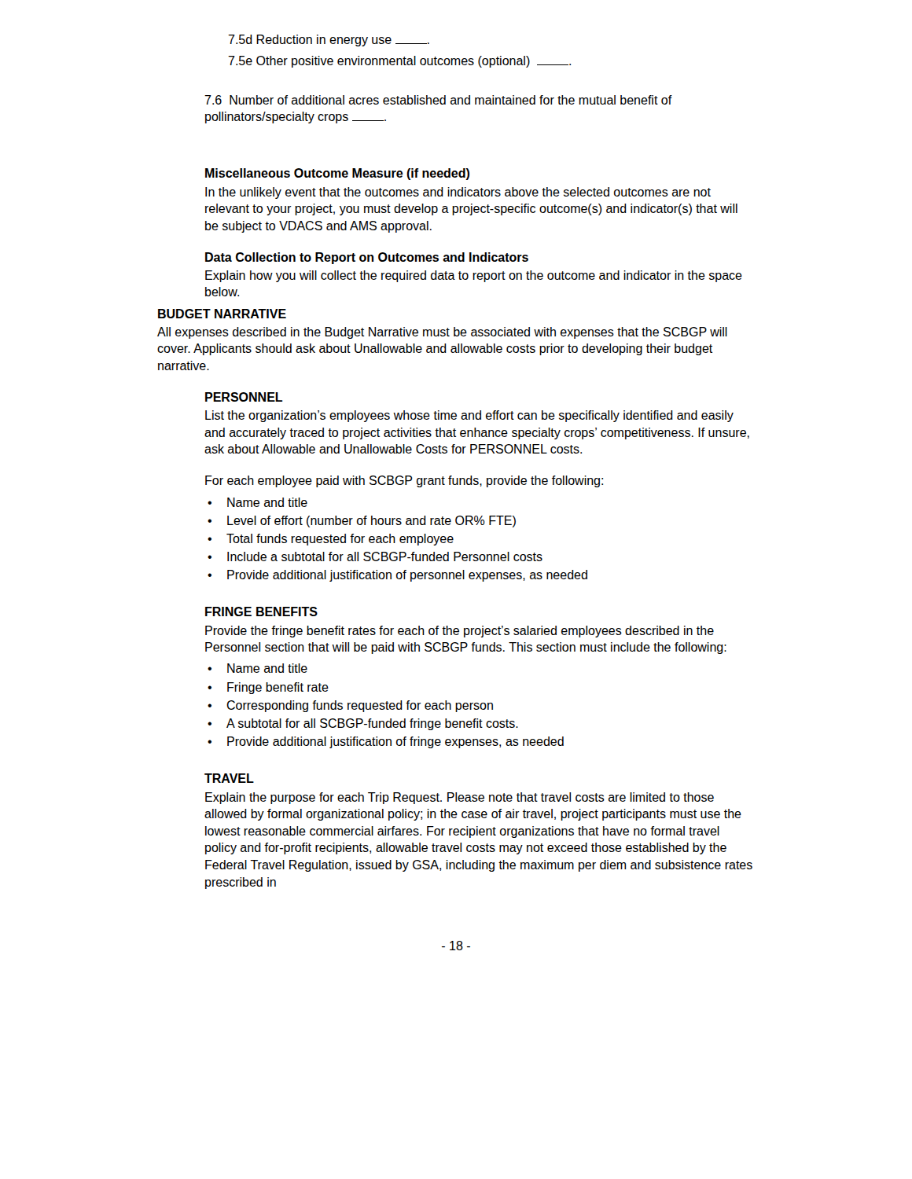7.5d Reduction in energy use .
7.5e Other positive environmental outcomes (optional) .
7.6 Number of additional acres established and maintained for the mutual benefit of pollinators/specialty crops .
Miscellaneous Outcome Measure (if needed)
In the unlikely event that the outcomes and indicators above the selected outcomes are not relevant to your project, you must develop a project-specific outcome(s) and indicator(s) that will be subject to VDACS and AMS approval.
Data Collection to Report on Outcomes and Indicators
Explain how you will collect the required data to report on the outcome and indicator in the space below.
Budget Narrative
All expenses described in the Budget Narrative must be associated with expenses that the SCBGP will cover. Applicants should ask about Unallowable and allowable costs prior to developing their budget narrative.
PERSONNEL
List the organization’s employees whose time and effort can be specifically identified and easily and accurately traced to project activities that enhance specialty crops’ competitiveness. If unsure, ask about Allowable and Unallowable Costs for PERSONNEL costs.
For each employee paid with SCBGP grant funds, provide the following:
Name and title
Level of effort (number of hours and rate OR% FTE)
Total funds requested for each employee
Include a subtotal for all SCBGP-funded Personnel costs
Provide additional justification of personnel expenses, as needed
FRINGE BENEFITS
Provide the fringe benefit rates for each of the project’s salaried employees described in the Personnel section that will be paid with SCBGP funds. This section must include the following:
Name and title
Fringe benefit rate
Corresponding funds requested for each person
A subtotal for all SCBGP-funded fringe benefit costs.
Provide additional justification of fringe expenses, as needed
TRAVEL
Explain the purpose for each Trip Request. Please note that travel costs are limited to those allowed by formal organizational policy; in the case of air travel, project participants must use the lowest reasonable commercial airfares. For recipient organizations that have no formal travel policy and for-profit recipients, allowable travel costs may not exceed those established by the Federal Travel Regulation, issued by GSA, including the maximum per diem and subsistence rates prescribed in
- 18 -